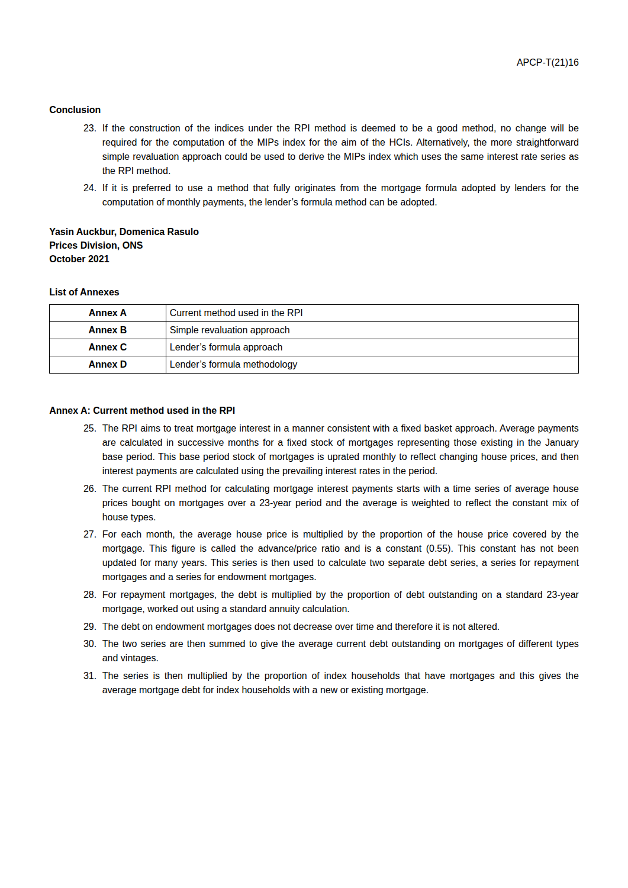APCP-T(21)16
Conclusion
23. If the construction of the indices under the RPI method is deemed to be a good method, no change will be required for the computation of the MIPs index for the aim of the HCIs. Alternatively, the more straightforward simple revaluation approach could be used to derive the MIPs index which uses the same interest rate series as the RPI method.
24. If it is preferred to use a method that fully originates from the mortgage formula adopted by lenders for the computation of monthly payments, the lender’s formula method can be adopted.
Yasin Auckbur, Domenica Rasulo
Prices Division, ONS
October 2021
List of Annexes
| Annex A | Current method used in the RPI |
| Annex B | Simple revaluation approach |
| Annex C | Lender’s formula approach |
| Annex D | Lender’s formula methodology |
Annex A: Current method used in the RPI
25. The RPI aims to treat mortgage interest in a manner consistent with a fixed basket approach. Average payments are calculated in successive months for a fixed stock of mortgages representing those existing in the January base period. This base period stock of mortgages is uprated monthly to reflect changing house prices, and then interest payments are calculated using the prevailing interest rates in the period.
26. The current RPI method for calculating mortgage interest payments starts with a time series of average house prices bought on mortgages over a 23-year period and the average is weighted to reflect the constant mix of house types.
27. For each month, the average house price is multiplied by the proportion of the house price covered by the mortgage. This figure is called the advance/price ratio and is a constant (0.55). This constant has not been updated for many years. This series is then used to calculate two separate debt series, a series for repayment mortgages and a series for endowment mortgages.
28. For repayment mortgages, the debt is multiplied by the proportion of debt outstanding on a standard 23-year mortgage, worked out using a standard annuity calculation.
29. The debt on endowment mortgages does not decrease over time and therefore it is not altered.
30. The two series are then summed to give the average current debt outstanding on mortgages of different types and vintages.
31. The series is then multiplied by the proportion of index households that have mortgages and this gives the average mortgage debt for index households with a new or existing mortgage.